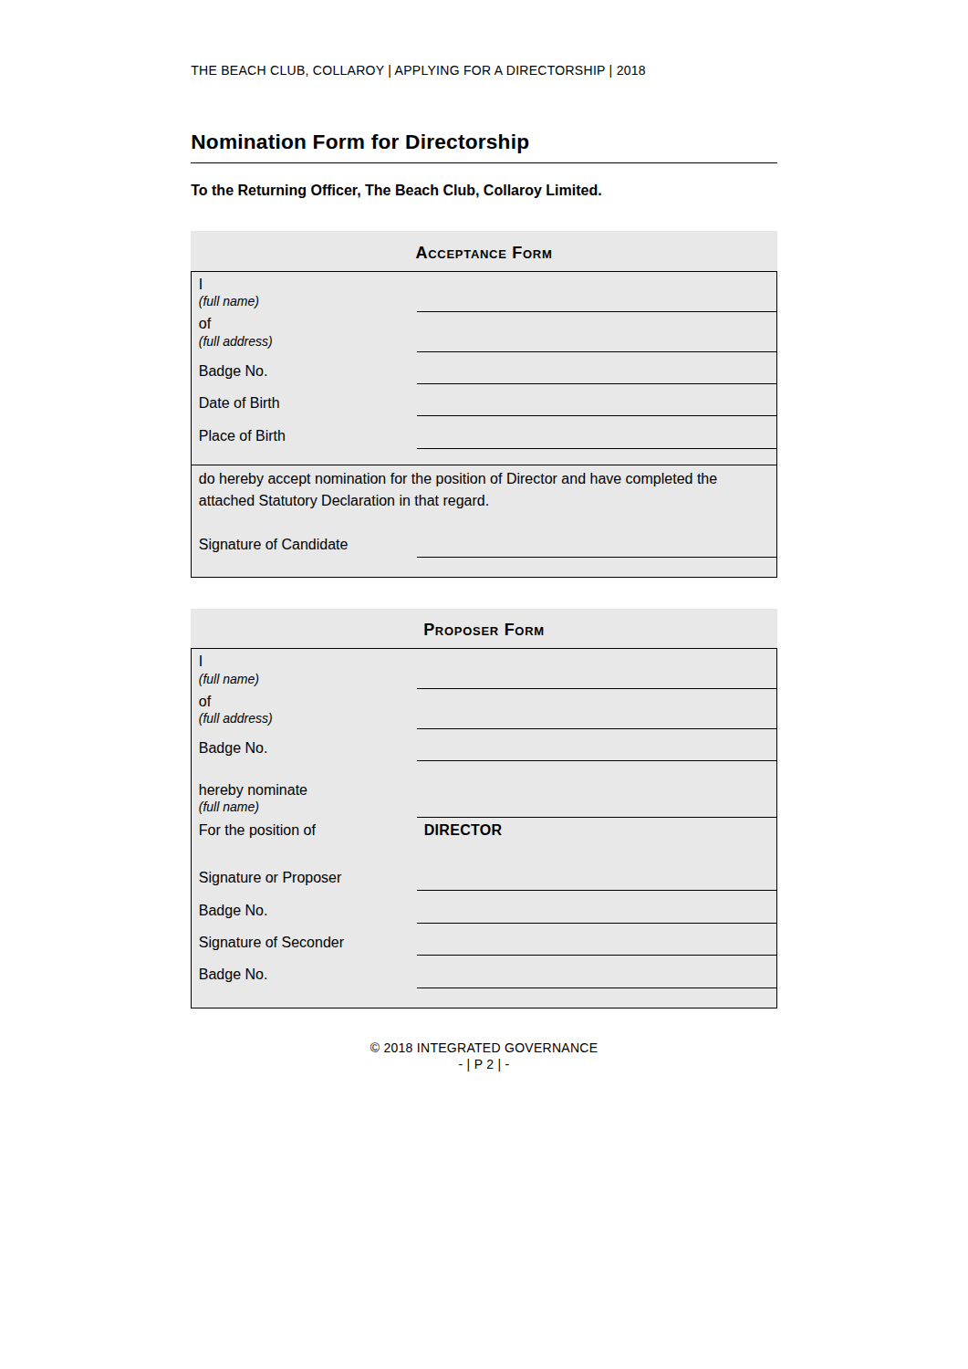THE BEACH CLUB, COLLAROY | APPLYING FOR A DIRECTORSHIP | 2018
Nomination Form for Directorship
To the Returning Officer, The Beach Club, Collaroy Limited.
Acceptance Form
| I (full name) | |
| of (full address) | |
| Badge No. | |
| Date of Birth | |
| Place of Birth | |
| do hereby accept nomination for the position of Director and have completed the attached Statutory Declaration in that regard. |
| Signature of Candidate | |
Proposer Form
| I (full name) | |
| of (full address) | |
| Badge No. | |
| hereby nominate (full name) | |
| For the position of | DIRECTOR |
| Signature or Proposer | |
| Badge No. | |
| Signature of Seconder | |
| Badge No. | |
© 2018 INTEGRATED GOVERNANCE
- | P 2 | -